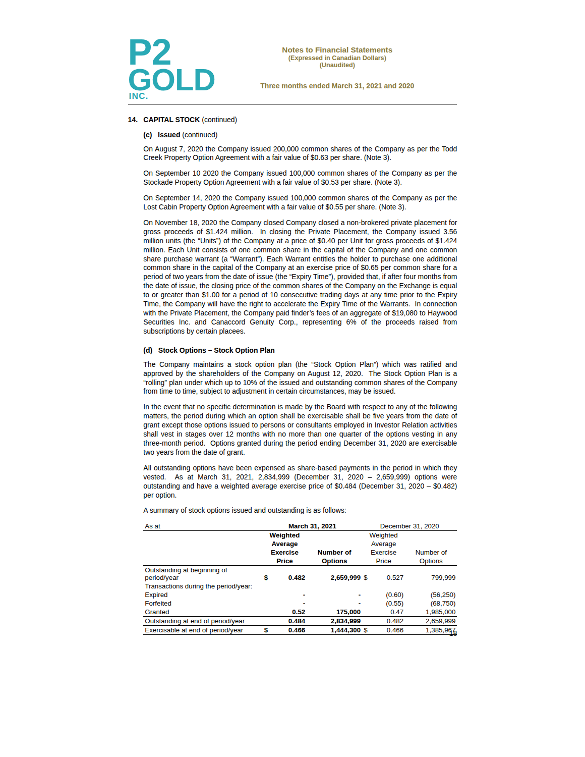P2 GOLD INC.
Notes to Financial Statements
(Expressed in Canadian Dollars)
(Unaudited)
Three months ended March 31, 2021 and 2020
14. CAPITAL STOCK (continued)
(c) Issued (continued)
On August 7, 2020 the Company issued 200,000 common shares of the Company as per the Todd Creek Property Option Agreement with a fair value of $0.63 per share. (Note 3).
On September 10 2020 the Company issued 100,000 common shares of the Company as per the Stockade Property Option Agreement with a fair value of $0.53 per share. (Note 3).
On September 14, 2020 the Company issued 100,000 common shares of the Company as per the Lost Cabin Property Option Agreement with a fair value of $0.55 per share. (Note 3).
On November 18, 2020 the Company closed Company closed a non-brokered private placement for gross proceeds of $1.424 million. In closing the Private Placement, the Company issued 3.56 million units (the “Units”) of the Company at a price of $0.40 per Unit for gross proceeds of $1.424 million. Each Unit consists of one common share in the capital of the Company and one common share purchase warrant (a “Warrant”). Each Warrant entitles the holder to purchase one additional common share in the capital of the Company at an exercise price of $0.65 per common share for a period of two years from the date of issue (the “Expiry Time”), provided that, if after four months from the date of issue, the closing price of the common shares of the Company on the Exchange is equal to or greater than $1.00 for a period of 10 consecutive trading days at any time prior to the Expiry Time, the Company will have the right to accelerate the Expiry Time of the Warrants. In connection with the Private Placement, the Company paid finder’s fees of an aggregate of $19,080 to Haywood Securities Inc. and Canaccord Genuity Corp., representing 6% of the proceeds raised from subscriptions by certain placees.
(d) Stock Options – Stock Option Plan
The Company maintains a stock option plan (the “Stock Option Plan”) which was ratified and approved by the shareholders of the Company on August 12, 2020. The Stock Option Plan is a “rolling” plan under which up to 10% of the issued and outstanding common shares of the Company from time to time, subject to adjustment in certain circumstances, may be issued.
In the event that no specific determination is made by the Board with respect to any of the following matters, the period during which an option shall be exercisable shall be five years from the date of grant except those options issued to persons or consultants employed in Investor Relation activities shall vest in stages over 12 months with no more than one quarter of the options vesting in any three-month period. Options granted during the period ending December 31, 2020 are exercisable two years from the date of grant.
All outstanding options have been expensed as share-based payments in the period in which they vested. As at March 31, 2021, 2,834,999 (December 31, 2020 – 2,659,999) options were outstanding and have a weighted average exercise price of $0.484 (December 31, 2020 – $0.482) per option.
A summary of stock options issued and outstanding is as follows:
| As at | March 31, 2021 | December 31, 2020 |
| | Weighted | | Weighted | |
| | Average | | Average | |
| | Exercise | Number of | Exercise | Number of |
| | Price | Options | Price | Options |
| Outstanding at beginning of period/year | $ | 0.482 | 2,659,999 | $ | 0.527 | 799,999 |
| Transactions during the period/year: | | | | | | |
| Expired | | - | - | | (0.60) | (56,250) |
| Forfeited | | - | - | | (0.55) | (68,750) |
| Granted | | 0.52 | 175,000 | | 0.47 | 1,985,000 |
| Outstanding at end of period/year | | 0.484 | 2,834,999 | | 0.482 | 2,659,999 |
| Exercisable at end of period/year | $ | 0.466 | 1,444,300 | $ | 0.466 | 1,385,967 |
18